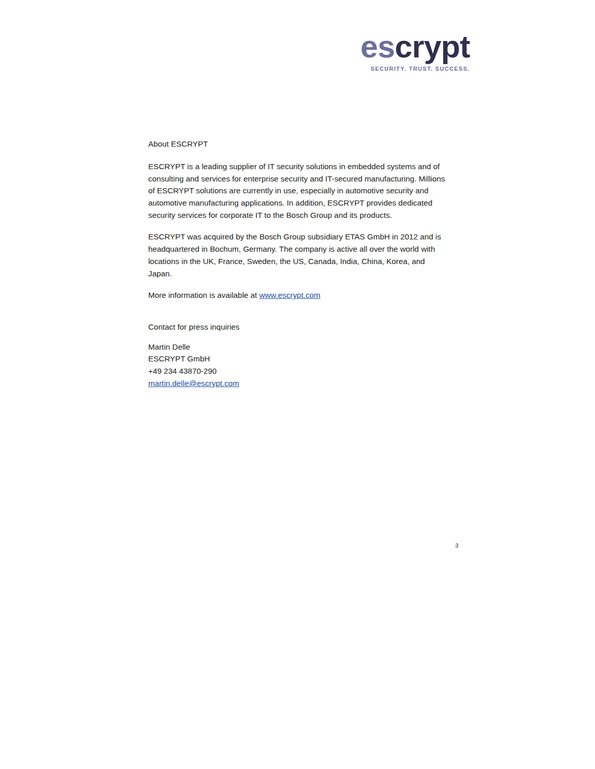escrypt
SECURITY. TRUST. SUCCESS.
About ESCRYPT
ESCRYPT is a leading supplier of IT security solutions in embedded systems and of consulting and services for enterprise security and IT-secured manufacturing. Millions of ESCRYPT solutions are currently in use, especially in automotive security and automotive manufacturing applications. In addition, ESCRYPT provides dedicated security services for corporate IT to the Bosch Group and its products.
ESCRYPT was acquired by the Bosch Group subsidiary ETAS GmbH in 2012 and is headquartered in Bochum, Germany. The company is active all over the world with locations in the UK, France, Sweden, the US, Canada, India, China, Korea, and Japan.
More information is available at www.escrypt.com
Contact for press inquiries
Martin Delle
ESCRYPT GmbH
+49 234 43870-290
martin.delle@escrypt.com
3